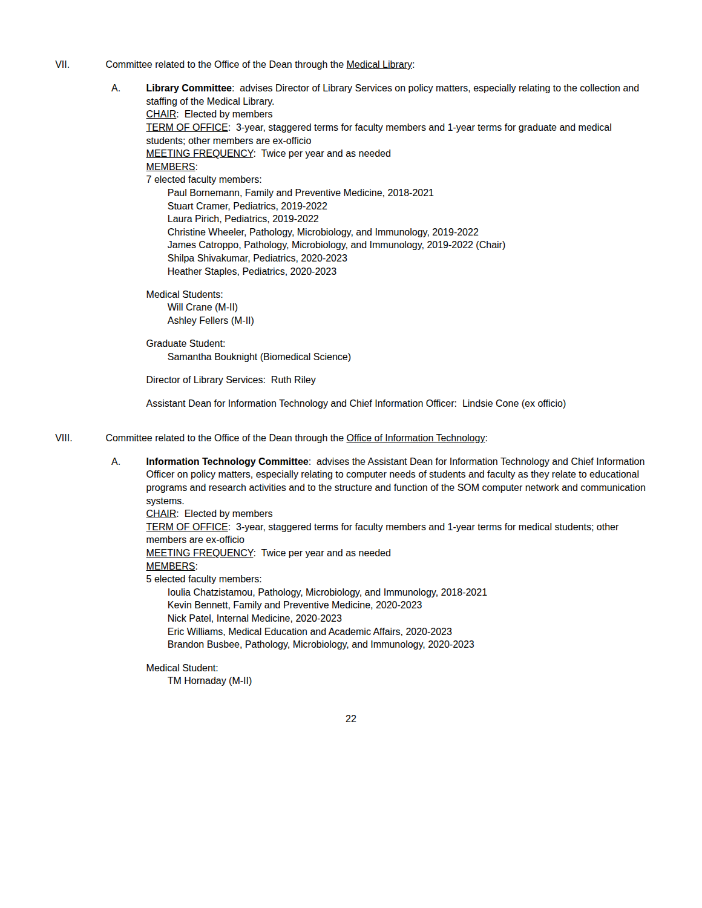VII.
Committee related to the Office of the Dean through the Medical Library:
A.
Library Committee: advises Director of Library Services on policy matters, especially relating to the collection and staffing of the Medical Library.
CHAIR: Elected by members
TERM OF OFFICE: 3-year, staggered terms for faculty members and 1-year terms for graduate and medical students; other members are ex-officio
MEETING FREQUENCY: Twice per year and as needed
MEMBERS:
7 elected faculty members:
Paul Bornemann, Family and Preventive Medicine, 2018-2021
Stuart Cramer, Pediatrics, 2019-2022
Laura Pirich, Pediatrics, 2019-2022
Christine Wheeler, Pathology, Microbiology, and Immunology, 2019-2022
James Catroppo, Pathology, Microbiology, and Immunology, 2019-2022 (Chair)
Shilpa Shivakumar, Pediatrics, 2020-2023
Heather Staples, Pediatrics, 2020-2023
Medical Students:
Will Crane (M-II)
Ashley Fellers (M-II)
Graduate Student:
Samantha Bouknight (Biomedical Science)
Director of Library Services: Ruth Riley
Assistant Dean for Information Technology and Chief Information Officer: Lindsie Cone (ex officio)
VIII.
Committee related to the Office of the Dean through the Office of Information Technology:
A.
Information Technology Committee: advises the Assistant Dean for Information Technology and Chief Information Officer on policy matters, especially relating to computer needs of students and faculty as they relate to educational programs and research activities and to the structure and function of the SOM computer network and communication systems.
CHAIR: Elected by members
TERM OF OFFICE: 3-year, staggered terms for faculty members and 1-year terms for medical students; other members are ex-officio
MEETING FREQUENCY: Twice per year and as needed
MEMBERS:
5 elected faculty members:
Ioulia Chatzistamou, Pathology, Microbiology, and Immunology, 2018-2021
Kevin Bennett, Family and Preventive Medicine, 2020-2023
Nick Patel, Internal Medicine, 2020-2023
Eric Williams, Medical Education and Academic Affairs, 2020-2023
Brandon Busbee, Pathology, Microbiology, and Immunology, 2020-2023
Medical Student:
TM Hornaday (M-II)
22